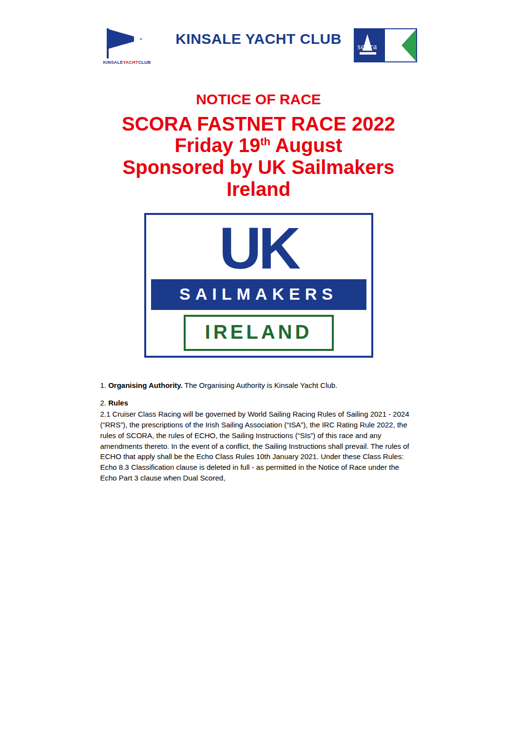KINSALE YACHT CLUB
scora
KINSALE YACHT CLUB
NOTICE OF RACE
SCORA FASTNET RACE 2022 Friday 19th August Sponsored by UK Sailmakers Ireland
UK
SAILMAKERS
IRELAND
1. Organising Authority. The Organising Authority is Kinsale Yacht Club.
2. Rules
2.1 Cruiser Class Racing will be governed by World Sailing Racing Rules of Sailing 2021 - 2024 (“RRS”), the prescriptions of the Irish Sailing Association (“ISA”), the IRC Rating Rule 2022, the rules of SCORA, the rules of ECHO, the Sailing Instructions (“SIs”) of this race and any amendments thereto. In the event of a conflict, the Sailing Instructions shall prevail. The rules of ECHO that apply shall be the Echo Class Rules 10th January 2021. Under these Class Rules: Echo 8.3 Classification clause is deleted in full - as permitted in the Notice of Race under the Echo Part 3 clause when Dual Scored,